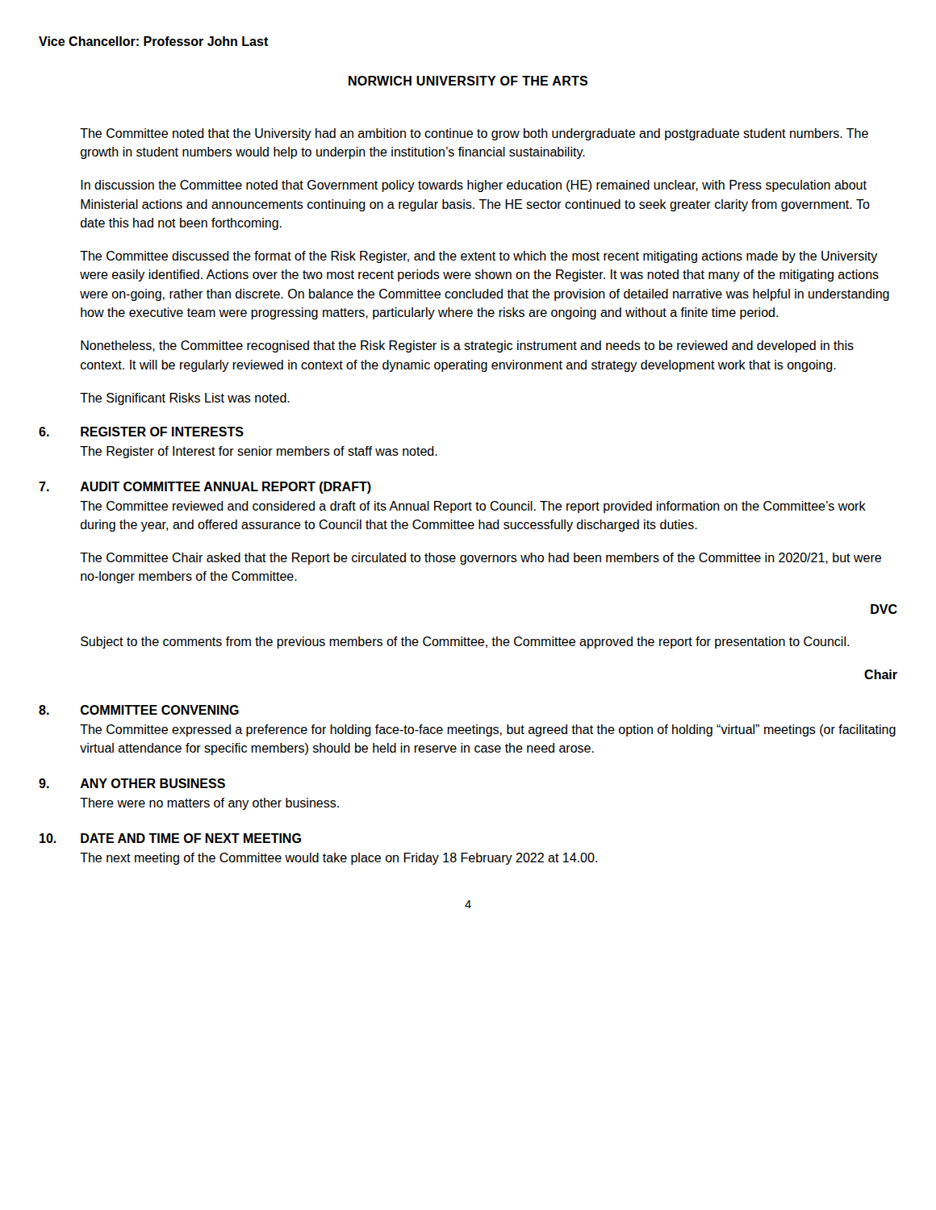Vice Chancellor: Professor John Last
NORWICH UNIVERSITY OF THE ARTS
The Committee noted that the University had an ambition to continue to grow both undergraduate and postgraduate student numbers. The growth in student numbers would help to underpin the institution’s financial sustainability.
In discussion the Committee noted that Government policy towards higher education (HE) remained unclear, with Press speculation about Ministerial actions and announcements continuing on a regular basis. The HE sector continued to seek greater clarity from government. To date this had not been forthcoming.
The Committee discussed the format of the Risk Register, and the extent to which the most recent mitigating actions made by the University were easily identified. Actions over the two most recent periods were shown on the Register. It was noted that many of the mitigating actions were on-going, rather than discrete. On balance the Committee concluded that the provision of detailed narrative was helpful in understanding how the executive team were progressing matters, particularly where the risks are ongoing and without a finite time period.
Nonetheless, the Committee recognised that the Risk Register is a strategic instrument and needs to be reviewed and developed in this context. It will be regularly reviewed in context of the dynamic operating environment and strategy development work that is ongoing.
The Significant Risks List was noted.
Register of Interests
The Register of Interest for senior members of staff was noted.
Audit Committee Annual Report (Draft)
The Committee reviewed and considered a draft of its Annual Report to Council. The report provided information on the Committee’s work during the year, and offered assurance to Council that the Committee had successfully discharged its duties.
The Committee Chair asked that the Report be circulated to those governors who had been members of the Committee in 2020/21, but were no-longer members of the Committee.
DVC
Subject to the comments from the previous members of the Committee, the Committee approved the report for presentation to Council.
Chair
Committee Convening
The Committee expressed a preference for holding face-to-face meetings, but agreed that the option of holding “virtual” meetings (or facilitating virtual attendance for specific members) should be held in reserve in case the need arose.
Any Other Business
There were no matters of any other business.
Date and Time of Next Meeting
The next meeting of the Committee would take place on Friday 18 February 2022 at 14.00.
4